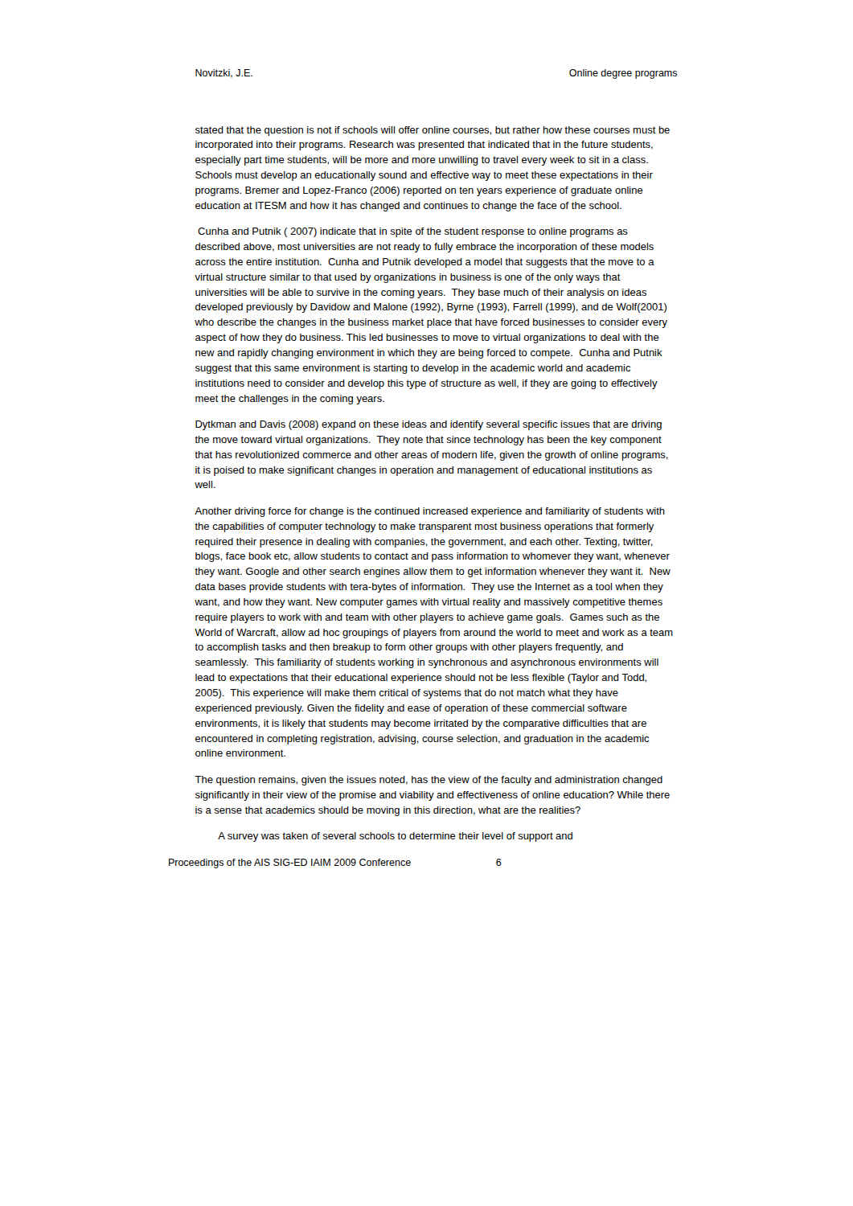Novitzki, J.E. Online degree programs
stated that the question is not if schools will offer online courses, but rather how these courses must be incorporated into their programs. Research was presented that indicated that in the future students, especially part time students, will be more and more unwilling to travel every week to sit in a class. Schools must develop an educationally sound and effective way to meet these expectations in their programs. Bremer and Lopez-Franco (2006) reported on ten years experience of graduate online education at ITESM and how it has changed and continues to change the face of the school.
Cunha and Putnik ( 2007) indicate that in spite of the student response to online programs as described above, most universities are not ready to fully embrace the incorporation of these models across the entire institution. Cunha and Putnik developed a model that suggests that the move to a virtual structure similar to that used by organizations in business is one of the only ways that universities will be able to survive in the coming years. They base much of their analysis on ideas developed previously by Davidow and Malone (1992), Byrne (1993), Farrell (1999), and de Wolf(2001) who describe the changes in the business market place that have forced businesses to consider every aspect of how they do business. This led businesses to move to virtual organizations to deal with the new and rapidly changing environment in which they are being forced to compete. Cunha and Putnik suggest that this same environment is starting to develop in the academic world and academic institutions need to consider and develop this type of structure as well, if they are going to effectively meet the challenges in the coming years.
Dytkman and Davis (2008) expand on these ideas and identify several specific issues that are driving the move toward virtual organizations. They note that since technology has been the key component that has revolutionized commerce and other areas of modern life, given the growth of online programs, it is poised to make significant changes in operation and management of educational institutions as well.
Another driving force for change is the continued increased experience and familiarity of students with the capabilities of computer technology to make transparent most business operations that formerly required their presence in dealing with companies, the government, and each other. Texting, twitter, blogs, face book etc, allow students to contact and pass information to whomever they want, whenever they want. Google and other search engines allow them to get information whenever they want it. New data bases provide students with tera-bytes of information. They use the Internet as a tool when they want, and how they want. New computer games with virtual reality and massively competitive themes require players to work with and team with other players to achieve game goals. Games such as the World of Warcraft, allow ad hoc groupings of players from around the world to meet and work as a team to accomplish tasks and then breakup to form other groups with other players frequently, and seamlessly. This familiarity of students working in synchronous and asynchronous environments will lead to expectations that their educational experience should not be less flexible (Taylor and Todd, 2005). This experience will make them critical of systems that do not match what they have experienced previously. Given the fidelity and ease of operation of these commercial software environments, it is likely that students may become irritated by the comparative difficulties that are encountered in completing registration, advising, course selection, and graduation in the academic online environment.
The question remains, given the issues noted, has the view of the faculty and administration changed significantly in their view of the promise and viability and effectiveness of online education? While there is a sense that academics should be moving in this direction, what are the realities?
A survey was taken of several schools to determine their level of support and
Proceedings of the AIS SIG-ED IAIM 2009 Conference 6